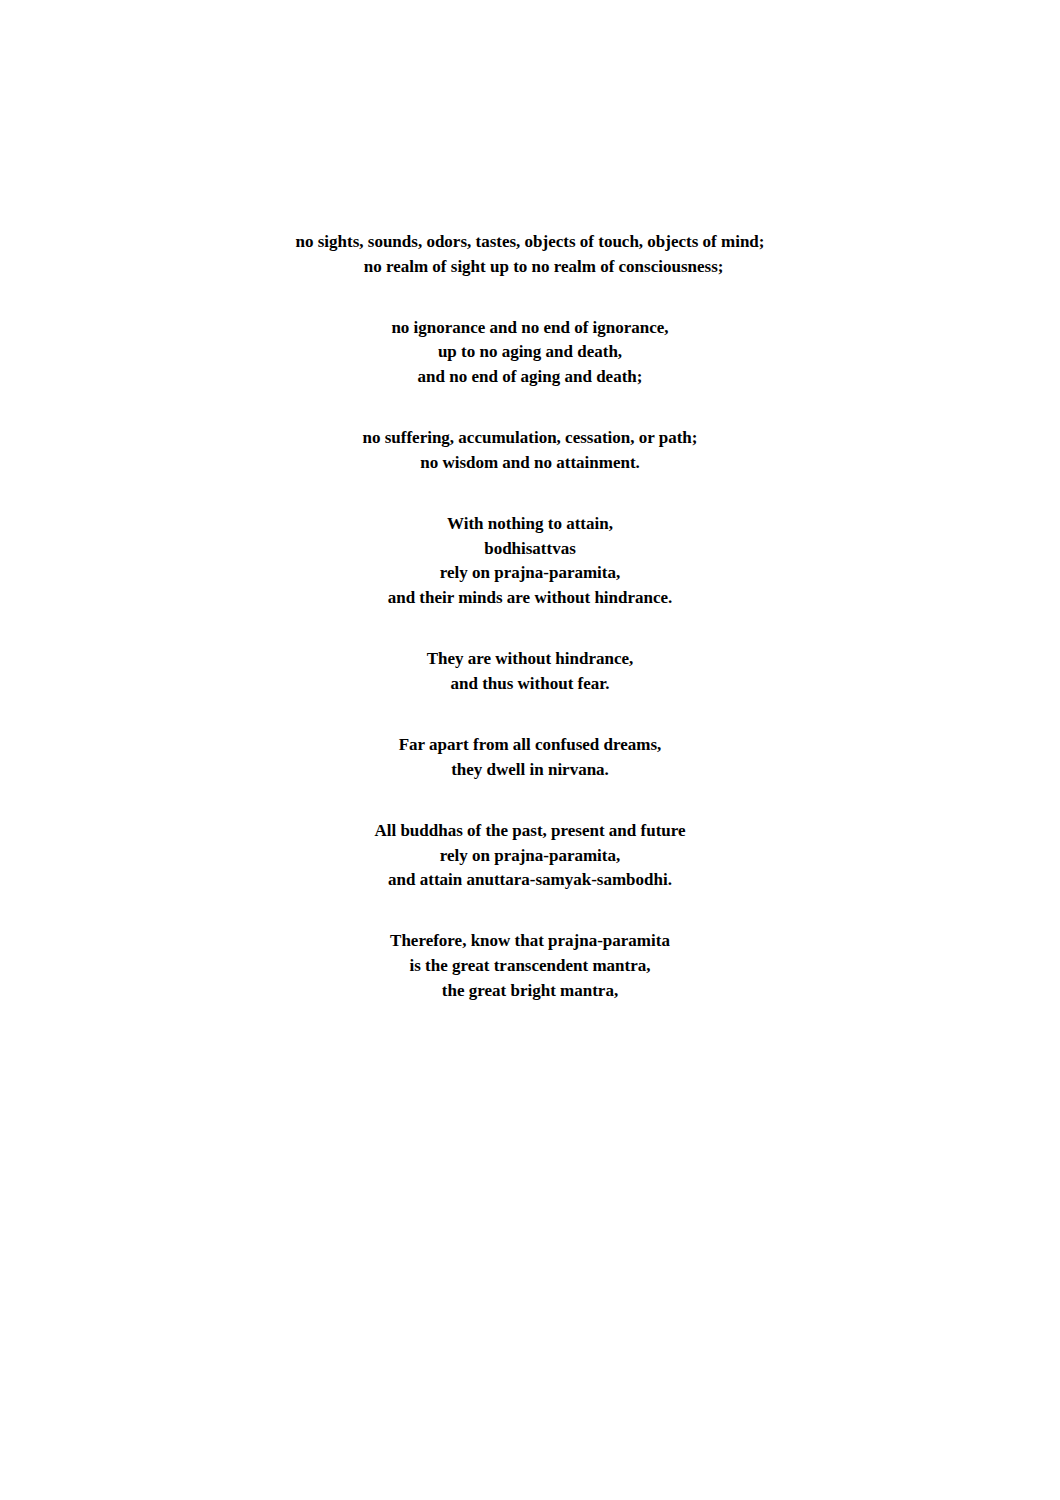no sights, sounds, odors, tastes, objects of touch, objects of mind;
no realm of sight up to no realm of consciousness;
no ignorance and no end of ignorance,
up to no aging and death,
and no end of aging and death;
no suffering, accumulation, cessation, or path;
no wisdom and no attainment.
With nothing to attain,
bodhisattvas
rely on prajna-paramita,
and their minds are without hindrance.
They are without hindrance,
and thus without fear.
Far apart from all confused dreams,
they dwell in nirvana.
All buddhas of the past, present and future
rely on prajna-paramita,
and attain anuttara-samyak-sambodhi.
Therefore, know that prajna-paramita
is the great transcendent mantra,
the great bright mantra,